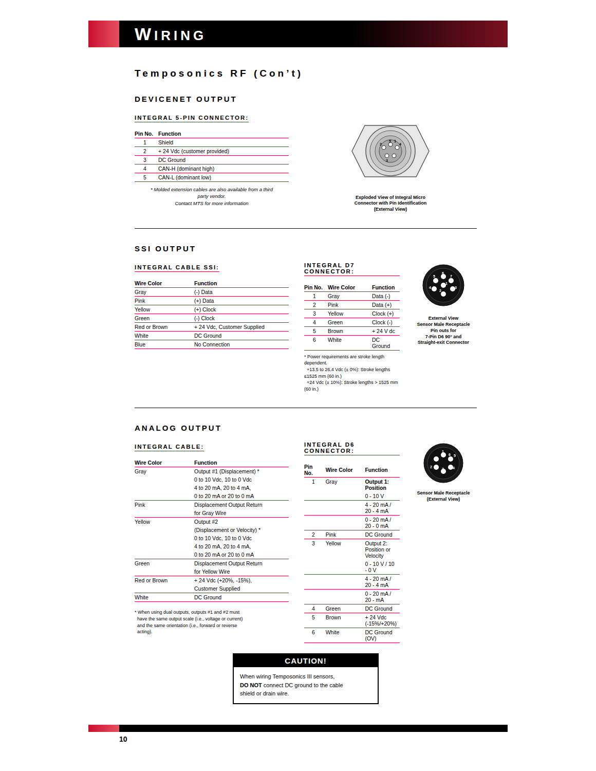WIRING
Temposonics RF (Con’t)
DEVICENET OUTPUT
INTEGRAL 5-PIN CONNECTOR:
| Pin No. | Function |
| --- | --- |
| 1 | Shield |
| 2 | + 24 Vdc (customer provided) |
| 3 | DC Ground |
| 4 | CAN-H (dominant high) |
| 5 | CAN-L (dominant low) |
* Molded extension cables are also available from a third
party vendor.
Contact MTS for more information
2 5 4 3 1
Exploded View of Integral Micro
Connector with Pin Identification
(External View)
SSI OUTPUT
INTEGRAL CABLE SSI:
| Wire Color | Function |
| --- | --- |
| Gray | (-) Data |
| Pink | (+) Data |
| Yellow | (+) Clock |
| Green | (-) Clock |
| Red or Brown | + 24 Vdc, Customer Supplied |
| White | DC Ground |
| Blue | No Connection |
INTEGRAL D7 CONNECTOR:
| Pin No. | Wire Color | Function |
| --- | --- | --- |
| 1 | Gray | Data (-) |
| 2 | Pink | Data (+) |
| 3 | Yellow | Clock (+) |
| 4 | Green | Clock (-) |
| 5 | Brown | + 24 V dc |
| 6 | White | DC Ground |
* Power requirements are stroke length dependent.
+13.5 to 26.4 Vdc (± 0%): Stroke lengths ≤1525 mm (60 in.)
+24 Vdc (± 10%): Stroke lengths > 1525 mm (60 in.)
6 7 3 1 5 4 2
External View
Sensor Male Receptacle
Pin outs for
7-Pin D6 90° and
Straight-exit Connector
ANALOG OUTPUT
INTEGRAL CABLE:
| Wire Color | Function |
| --- | --- |
| Gray | Output #1 (Displacement) * |
| | 0 to 10 Vdc, 10 to 0 Vdc |
| | 4 to 20 mA, 20 to 4 mA, |
| | 0 to 20 mA or 20 to 0 mA |
| Pink | Displacement Output Return |
| | for Gray Wire |
| Yellow | Output #2 |
| | (Displacement or Velocity) * |
| | 0 to 10 Vdc, 10 to 0 Vdc |
| | 4 to 20 mA, 20 to 4 mA, |
| | 0 to 20 mA or 20 to 0 mA |
| Green | Displacement Output Return |
| | for Yellow Wire |
| Red or Brown | + 24 Vdc (+20%, -15%), |
| | Customer Supplied |
| White | DC Ground |
* When using dual outputs, outputs #1 and #2 must
have the same output scale (i.e., voltage or current)
and the same orientation (i.e., forward or reverse
acting).
INTEGRAL D6 CONNECTOR:
| Pin No. | Wire Color | Function |
| --- | --- | --- |
| 1 | Gray | Output 1: Position |
| | | 0 - 10 V |
| | | 4 - 20 mA / 20 - 4 mA |
| | | 0 - 20 mA / 20 - 0 mA |
| 2 | Pink | DC Ground |
| 3 | Yellow | Output 2: Position or Velocity |
| | | 0 - 10 V / 10 - 0 V |
| | | 4 - 20 mA / 20 - 4 mA |
| | | 0 - 20 mA / 20 - mA |
| 4 | Green | DC Ground |
| 5 | Brown | + 24 Vdc (-15%/+20%) |
| 6 | White | DC Ground (OV) |
1 6 5 4 3 2
Sensor Male Receptacle
(External View)
CAUTION!
When wiring Temposonics III sensors,
DO NOT connect DC ground to the cable
shield or drain wire.
10